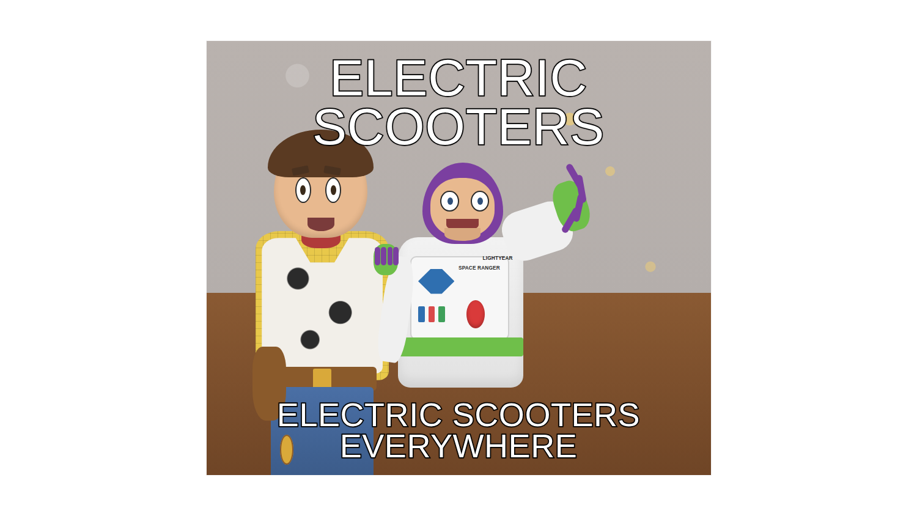SPACE RANGER LIGHTYEAR
Electric Scooters
Electric Scooters Everywhere